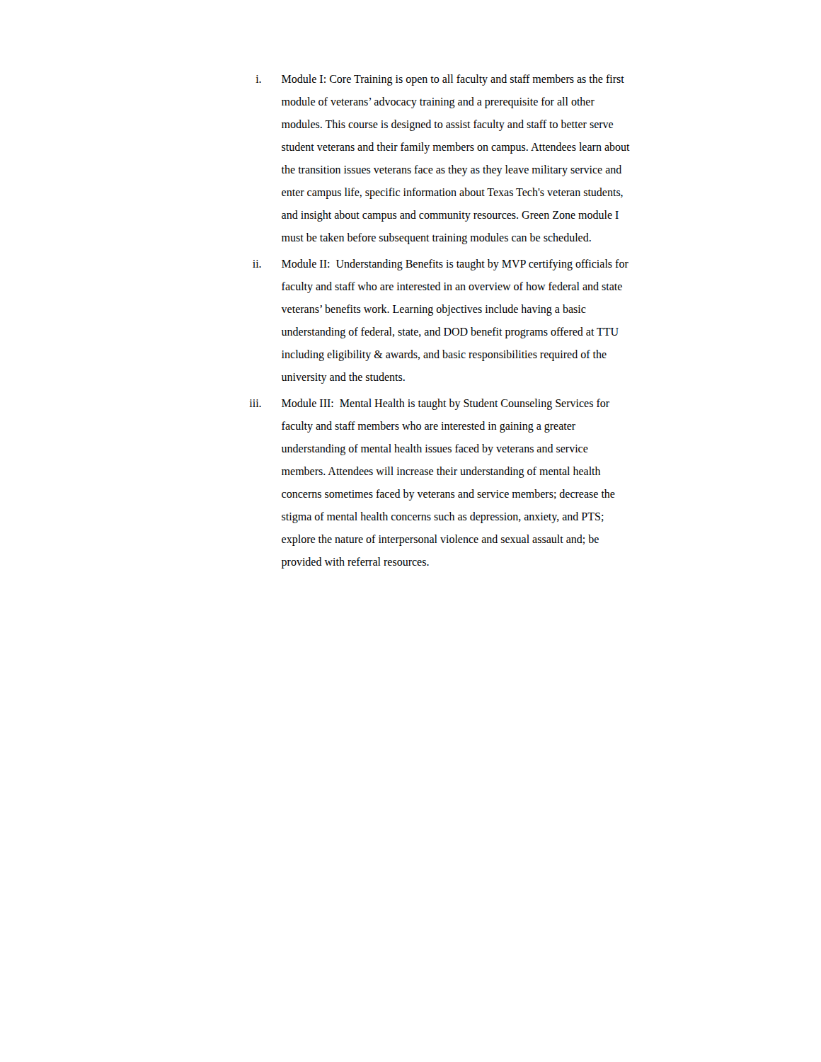Module I: Core Training is open to all faculty and staff members as the first module of veterans’ advocacy training and a prerequisite for all other modules. This course is designed to assist faculty and staff to better serve student veterans and their family members on campus. Attendees learn about the transition issues veterans face as they as they leave military service and enter campus life, specific information about Texas Tech's veteran students, and insight about campus and community resources. Green Zone module I must be taken before subsequent training modules can be scheduled.
Module II: Understanding Benefits is taught by MVP certifying officials for faculty and staff who are interested in an overview of how federal and state veterans’ benefits work. Learning objectives include having a basic understanding of federal, state, and DOD benefit programs offered at TTU including eligibility & awards, and basic responsibilities required of the university and the students.
Module III: Mental Health is taught by Student Counseling Services for faculty and staff members who are interested in gaining a greater understanding of mental health issues faced by veterans and service members. Attendees will increase their understanding of mental health concerns sometimes faced by veterans and service members; decrease the stigma of mental health concerns such as depression, anxiety, and PTS; explore the nature of interpersonal violence and sexual assault and; be provided with referral resources.